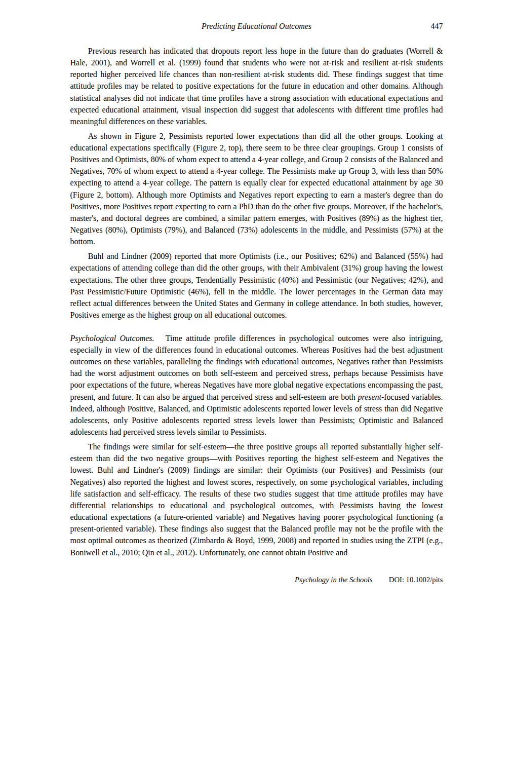Predicting Educational Outcomes 447
Previous research has indicated that dropouts report less hope in the future than do graduates (Worrell & Hale, 2001), and Worrell et al. (1999) found that students who were not at-risk and resilient at-risk students reported higher perceived life chances than non-resilient at-risk students did. These findings suggest that time attitude profiles may be related to positive expectations for the future in education and other domains. Although statistical analyses did not indicate that time profiles have a strong association with educational expectations and expected educational attainment, visual inspection did suggest that adolescents with different time profiles had meaningful differences on these variables.
As shown in Figure 2, Pessimists reported lower expectations than did all the other groups. Looking at educational expectations specifically (Figure 2, top), there seem to be three clear groupings. Group 1 consists of Positives and Optimists, 80% of whom expect to attend a 4-year college, and Group 2 consists of the Balanced and Negatives, 70% of whom expect to attend a 4-year college. The Pessimists make up Group 3, with less than 50% expecting to attend a 4-year college. The pattern is equally clear for expected educational attainment by age 30 (Figure 2, bottom). Although more Optimists and Negatives report expecting to earn a master's degree than do Positives, more Positives report expecting to earn a PhD than do the other five groups. Moreover, if the bachelor's, master's, and doctoral degrees are combined, a similar pattern emerges, with Positives (89%) as the highest tier, Negatives (80%), Optimists (79%), and Balanced (73%) adolescents in the middle, and Pessimists (57%) at the bottom.
Buhl and Lindner (2009) reported that more Optimists (i.e., our Positives; 62%) and Balanced (55%) had expectations of attending college than did the other groups, with their Ambivalent (31%) group having the lowest expectations. The other three groups, Tendentially Pessimistic (40%) and Pessimistic (our Negatives; 42%), and Past Pessimistic/Future Optimistic (46%), fell in the middle. The lower percentages in the German data may reflect actual differences between the United States and Germany in college attendance. In both studies, however, Positives emerge as the highest group on all educational outcomes.
Psychological Outcomes.
Time attitude profile differences in psychological outcomes were also intriguing, especially in view of the differences found in educational outcomes. Whereas Positives had the best adjustment outcomes on these variables, paralleling the findings with educational outcomes, Negatives rather than Pessimists had the worst adjustment outcomes on both self-esteem and perceived stress, perhaps because Pessimists have poor expectations of the future, whereas Negatives have more global negative expectations encompassing the past, present, and future. It can also be argued that perceived stress and self-esteem are both present-focused variables. Indeed, although Positive, Balanced, and Optimistic adolescents reported lower levels of stress than did Negative adolescents, only Positive adolescents reported stress levels lower than Pessimists; Optimistic and Balanced adolescents had perceived stress levels similar to Pessimists.
The findings were similar for self-esteem—the three positive groups all reported substantially higher self-esteem than did the two negative groups—with Positives reporting the highest self-esteem and Negatives the lowest. Buhl and Lindner's (2009) findings are similar: their Optimists (our Positives) and Pessimists (our Negatives) also reported the highest and lowest scores, respectively, on some psychological variables, including life satisfaction and self-efficacy. The results of these two studies suggest that time attitude profiles may have differential relationships to educational and psychological outcomes, with Pessimists having the lowest educational expectations (a future-oriented variable) and Negatives having poorer psychological functioning (a present-oriented variable). These findings also suggest that the Balanced profile may not be the profile with the most optimal outcomes as theorized (Zimbardo & Boyd, 1999, 2008) and reported in studies using the ZTPI (e.g., Boniwell et al., 2010; Qin et al., 2012). Unfortunately, one cannot obtain Positive and
Psychology in the Schools DOI: 10.1002/pits